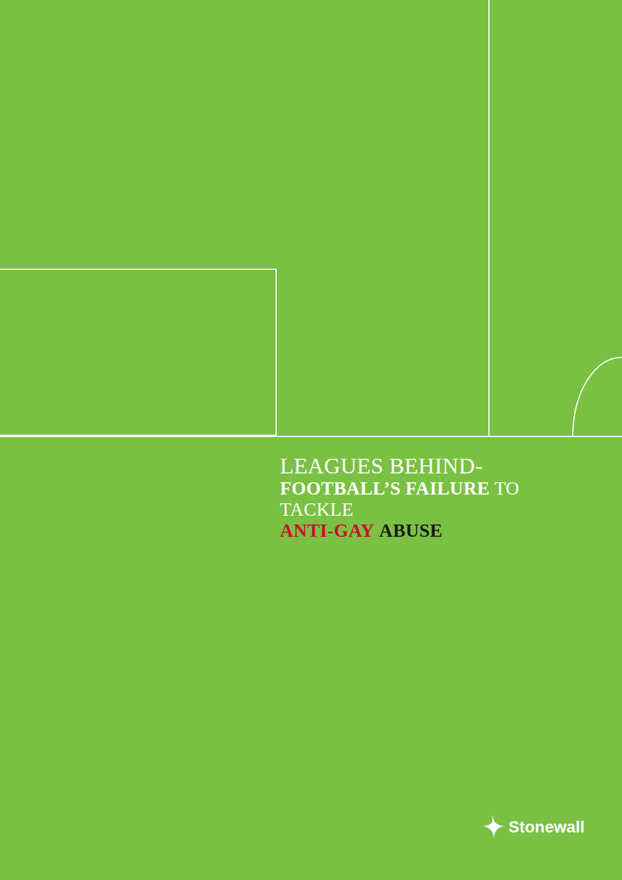Leagues Behind- Football’s Failure to Tackle Anti-Gay Abuse
Stonewall